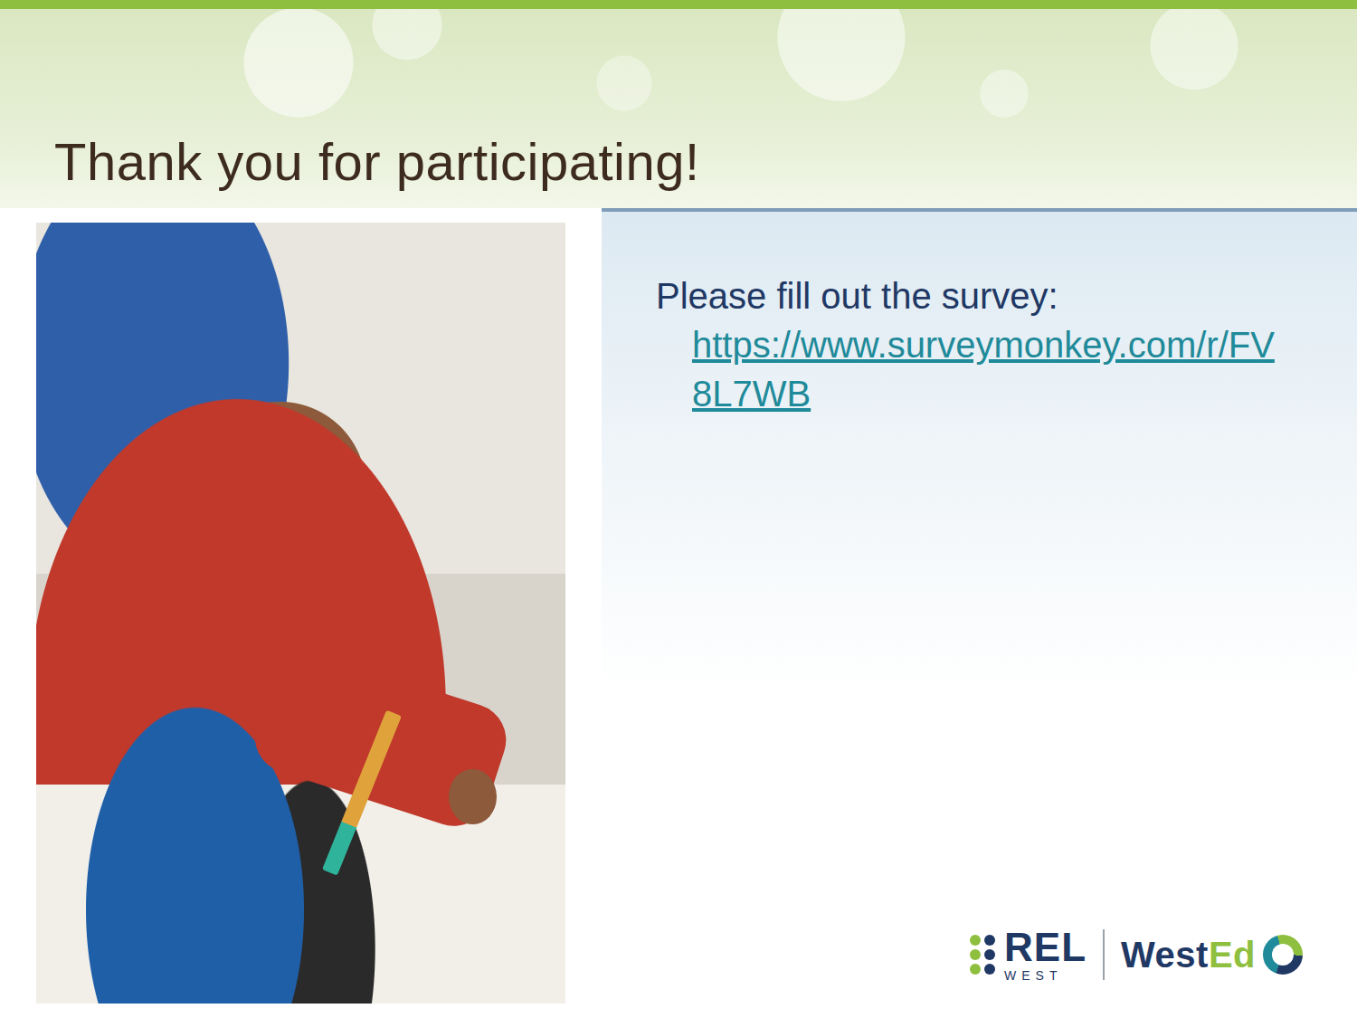Thank you for participating!
Please fill out the survey: https://www.surveymonkey.com/r/FV8L7WB
REL WEST
WestEd